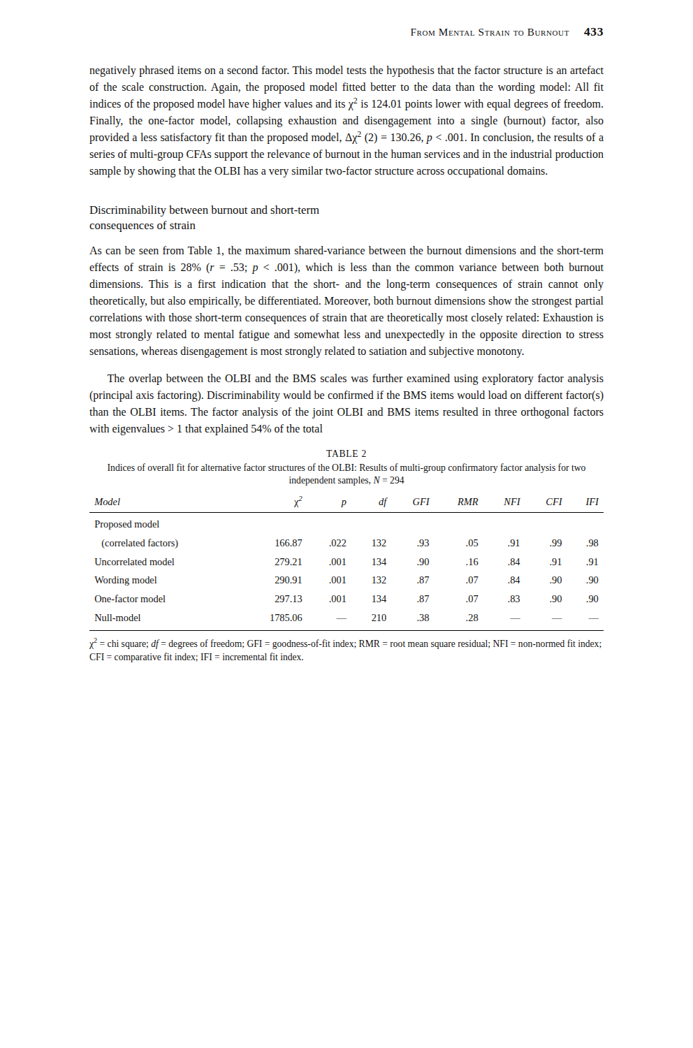From Mental Strain to Burnout 433
negatively phrased items on a second factor. This model tests the hypothesis that the factor structure is an artefact of the scale construction. Again, the proposed model fitted better to the data than the wording model: All fit indices of the proposed model have higher values and its χ2 is 124.01 points lower with equal degrees of freedom. Finally, the one-factor model, collapsing exhaustion and disengagement into a single (burnout) factor, also provided a less satisfactory fit than the proposed model, Δχ2 (2) = 130.26, p < .001. In conclusion, the results of a series of multi-group CFAs support the relevance of burnout in the human services and in the industrial production sample by showing that the OLBI has a very similar two-factor structure across occupational domains.
Discriminability between burnout and short-term
consequences of strain
As can be seen from Table 1, the maximum shared-variance between the burnout dimensions and the short-term effects of strain is 28% (r = .53; p < .001), which is less than the common variance between both burnout dimensions. This is a first indication that the short- and the long-term consequences of strain cannot only theoretically, but also empirically, be differentiated. Moreover, both burnout dimensions show the strongest partial correlations with those short-term consequences of strain that are theoretically most closely related: Exhaustion is most strongly related to mental fatigue and somewhat less and unexpectedly in the opposite direction to stress sensations, whereas disengagement is most strongly related to satiation and subjective monotony.
The overlap between the OLBI and the BMS scales was further examined using exploratory factor analysis (principal axis factoring). Discriminability would be confirmed if the BMS items would load on different factor(s) than the OLBI items. The factor analysis of the joint OLBI and BMS items resulted in three orthogonal factors with eigenvalues > 1 that explained 54% of the total
TABLE 2 Indices of overall fit for alternative factor structures of the OLBI: Results of multi-group confirmatory factor analysis for two independent samples, N = 294
| Model | χ 2 | p | df | GFI | RMR | NFI | CFI | IFI |
| --- | --- | --- | --- | --- | --- | --- | --- | --- |
| Proposed model | | | | | | | | |
| (correlated factors) | 166.87 | .022 | 132 | .93 | .05 | .91 | .99 | .98 |
| Uncorrelated model | 279.21 | .001 | 134 | .90 | .16 | .84 | .91 | .91 |
| Wording model | 290.91 | .001 | 132 | .87 | .07 | .84 | .90 | .90 |
| One-factor model | 297.13 | .001 | 134 | .87 | .07 | .83 | .90 | .90 |
| Null-model | 1785.06 | — | 210 | .38 | .28 | — | — | — |
χ2 = chi square; df = degrees of freedom; GFI = goodness-of-fit index; RMR = root mean square residual; NFI = non-normed fit index; CFI = comparative fit index; IFI = incremental fit index.